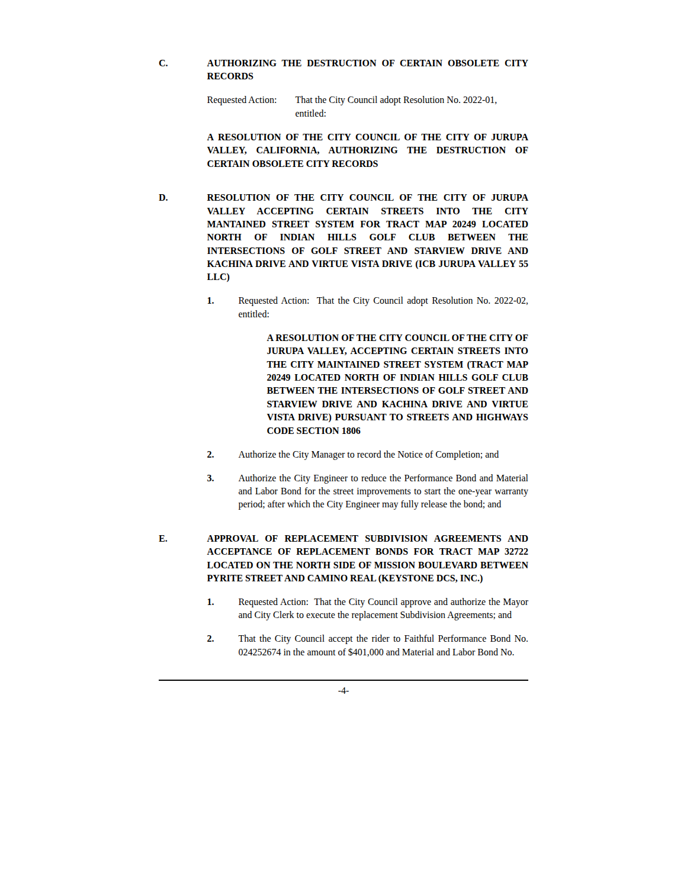C.
AUTHORIZING THE DESTRUCTION OF CERTAIN OBSOLETE CITY RECORDS
Requested Action:
That the City Council adopt Resolution No. 2022-01, entitled:
A RESOLUTION OF THE CITY COUNCIL OF THE CITY OF JURUPA VALLEY, CALIFORNIA, AUTHORIZING THE DESTRUCTION OF CERTAIN OBSOLETE CITY RECORDS
D.
RESOLUTION OF THE CITY COUNCIL OF THE CITY OF JURUPA VALLEY ACCEPTING CERTAIN STREETS INTO THE CITY MANTAINED STREET SYSTEM FOR TRACT MAP 20249 LOCATED NORTH OF INDIAN HILLS GOLF CLUB BETWEEN THE INTERSECTIONS OF GOLF STREET AND STARVIEW DRIVE AND KACHINA DRIVE AND VIRTUE VISTA DRIVE (ICB JURUPA VALLEY 55 LLC)
1.
Requested Action: That the City Council adopt Resolution No. 2022-02, entitled:
A RESOLUTION OF THE CITY COUNCIL OF THE CITY OF JURUPA VALLEY, ACCEPTING CERTAIN STREETS INTO THE CITY MAINTAINED STREET SYSTEM (TRACT MAP 20249 LOCATED NORTH OF INDIAN HILLS GOLF CLUB BETWEEN THE INTERSECTIONS OF GOLF STREET AND STARVIEW DRIVE AND KACHINA DRIVE AND VIRTUE VISTA DRIVE) PURSUANT TO STREETS AND HIGHWAYS CODE SECTION 1806
2.
Authorize the City Manager to record the Notice of Completion; and
3.
Authorize the City Engineer to reduce the Performance Bond and Material and Labor Bond for the street improvements to start the one-year warranty period; after which the City Engineer may fully release the bond; and
E.
APPROVAL OF REPLACEMENT SUBDIVISION AGREEMENTS AND ACCEPTANCE OF REPLACEMENT BONDS FOR TRACT MAP 32722 LOCATED ON THE NORTH SIDE OF MISSION BOULEVARD BETWEEN PYRITE STREET AND CAMINO REAL (KEYSTONE DCS, INC.)
1.
Requested Action: That the City Council approve and authorize the Mayor and City Clerk to execute the replacement Subdivision Agreements; and
2.
That the City Council accept the rider to Faithful Performance Bond No. 024252674 in the amount of $401,000 and Material and Labor Bond No.
-4-